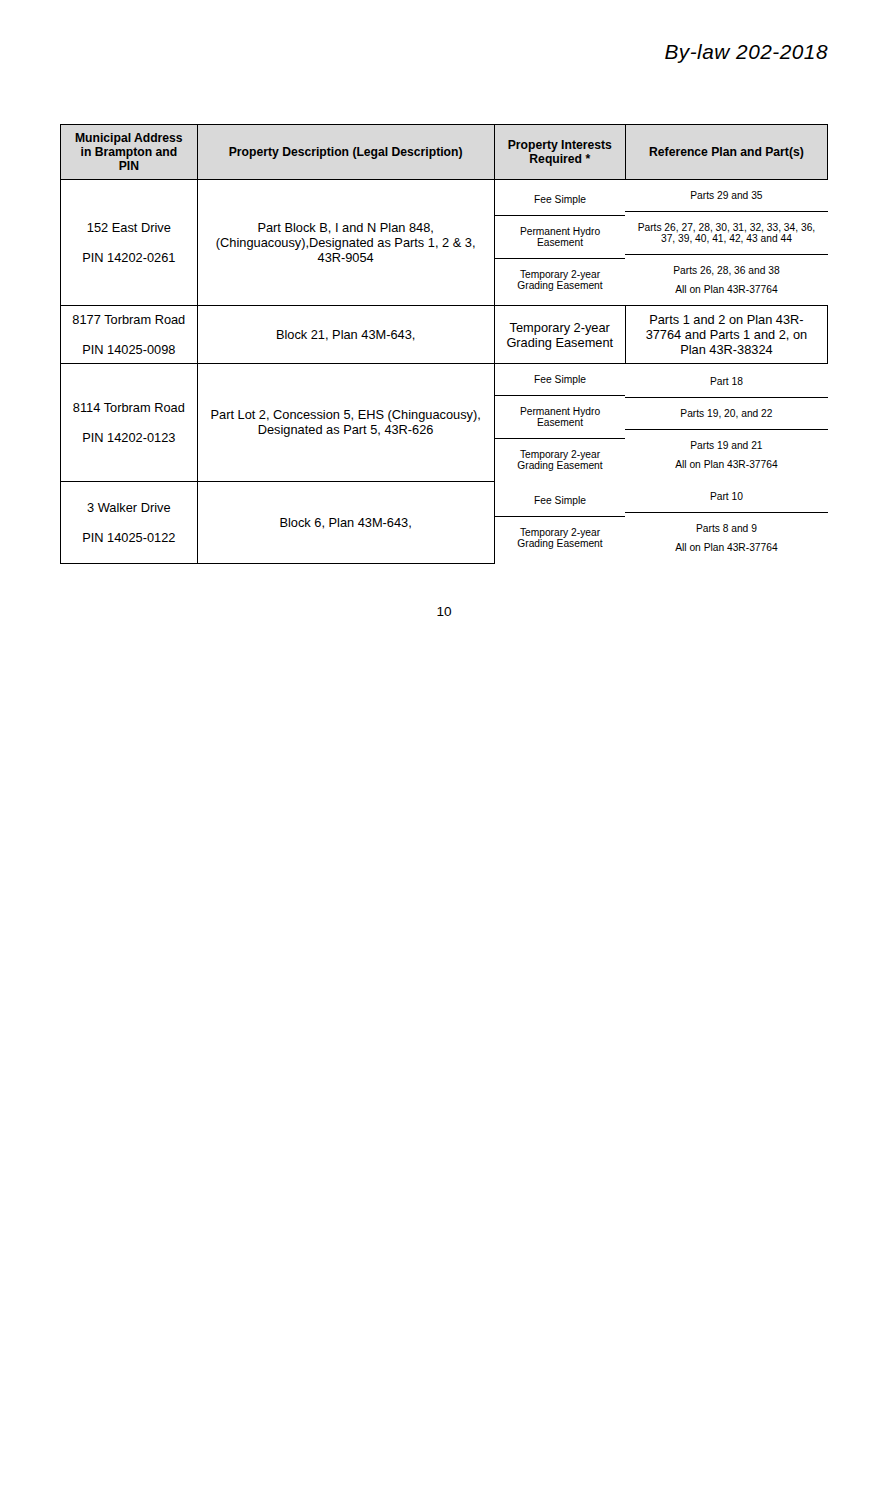By-law 202-2018
| Municipal Address in Brampton and PIN | Property Description (Legal Description) | Property Interests Required * | Reference Plan and Part(s) |
| --- | --- | --- | --- |
| 152 East Drive PIN 14202-0261 | Part Block B, I and N Plan 848, (Chinguacousy),Designated as Parts 1, 2 & 3, 43R-9054 | / Fee Simple / / Permanent Hydro Easement / / Temporary 2-year Grading Easement / | / Parts 29 and 35 / / Parts 26, 27, 28, 30, 31, 32, 33, 34, 36, 37, 39, 40, 41, 42, 43 and 44 / / Parts 26, 28, 36 and 38 All on Plan 43R-37764 / |
| 8177 Torbram Road PIN 14025-0098 | Block 21, Plan 43M-643, | Temporary 2-year Grading Easement | Parts 1 and 2 on Plan 43R-37764 and Parts 1 and 2, on Plan 43R-38324 |
| 8114 Torbram Road PIN 14202-0123 | Part Lot 2, Concession 5, EHS (Chinguacousy), Designated as Part 5, 43R-626 | / Fee Simple / / Permanent Hydro Easement / / Temporary 2-year Grading Easement / | / Part 18 / / Parts 19, 20, and 22 / / Parts 19 and 21 All on Plan 43R-37764 / |
| 3 Walker Drive PIN 14025-0122 | Block 6, Plan 43M-643, | / Fee Simple / / Temporary 2-year Grading Easement / | / Part 10 / / Parts 8 and 9 All on Plan 43R-37764 / |
10